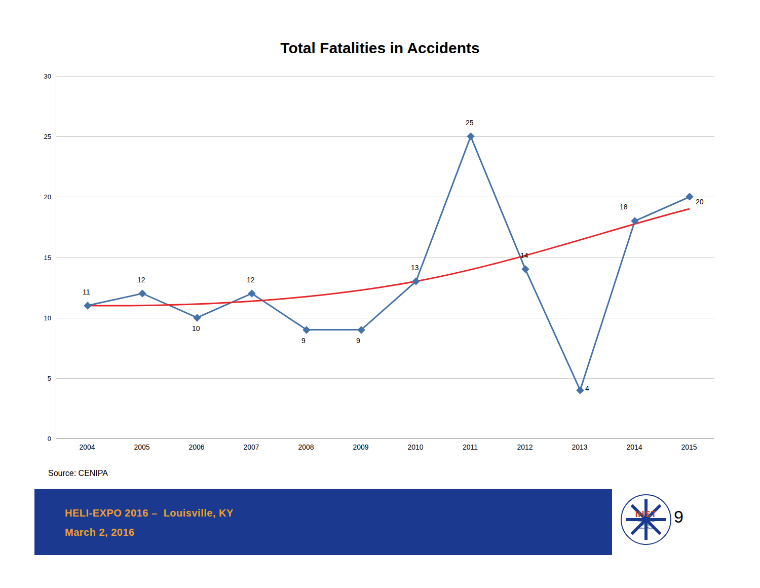Total Fatalities in Accidents
30
25
20
15
10
5
0
11
12
10
12
9
9
13
25
14
4
18
20
2004
2005
2006
2007
2008
2009
2010
2011
2012
2013
2014
2015
Source: CENIPA
HELI-EXPO 2016 – Louisville, KY
March 2, 2016
IHST
International
Helicopter
Safety Team
9